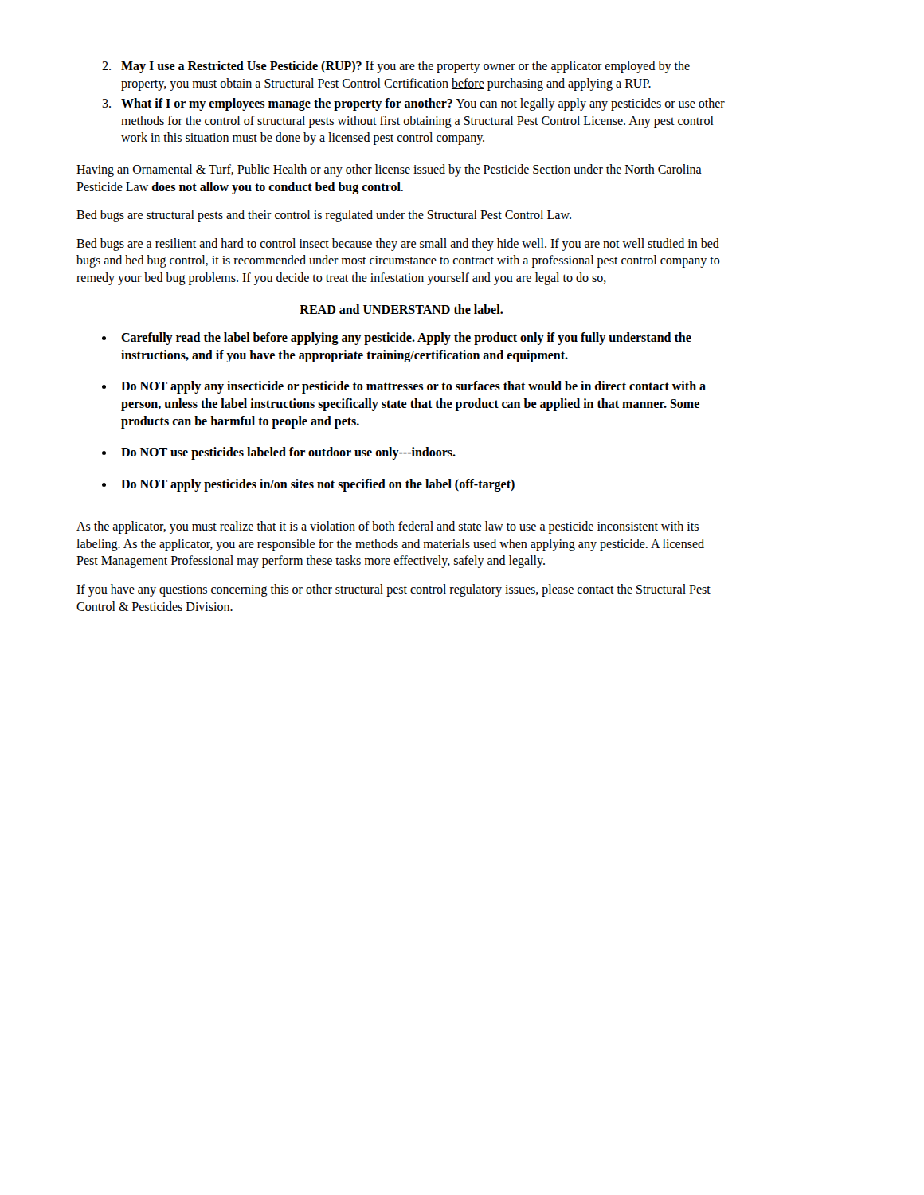May I use a Restricted Use Pesticide (RUP)? If you are the property owner or the applicator employed by the property, you must obtain a Structural Pest Control Certification before purchasing and applying a RUP.
What if I or my employees manage the property for another? You can not legally apply any pesticides or use other methods for the control of structural pests without first obtaining a Structural Pest Control License. Any pest control work in this situation must be done by a licensed pest control company.
Having an Ornamental & Turf, Public Health or any other license issued by the Pesticide Section under the North Carolina Pesticide Law does not allow you to conduct bed bug control.
Bed bugs are structural pests and their control is regulated under the Structural Pest Control Law.
Bed bugs are a resilient and hard to control insect because they are small and they hide well. If you are not well studied in bed bugs and bed bug control, it is recommended under most circumstance to contract with a professional pest control company to remedy your bed bug problems. If you decide to treat the infestation yourself and you are legal to do so,
READ and UNDERSTAND the label.
Carefully read the label before applying any pesticide. Apply the product only if you fully understand the instructions, and if you have the appropriate training/certification and equipment.
Do NOT apply any insecticide or pesticide to mattresses or to surfaces that would be in direct contact with a person, unless the label instructions specifically state that the product can be applied in that manner. Some products can be harmful to people and pets.
Do NOT use pesticides labeled for outdoor use only---indoors.
Do NOT apply pesticides in/on sites not specified on the label (off-target)
As the applicator, you must realize that it is a violation of both federal and state law to use a pesticide inconsistent with its labeling. As the applicator, you are responsible for the methods and materials used when applying any pesticide. A licensed Pest Management Professional may perform these tasks more effectively, safely and legally.
If you have any questions concerning this or other structural pest control regulatory issues, please contact the Structural Pest Control & Pesticides Division.